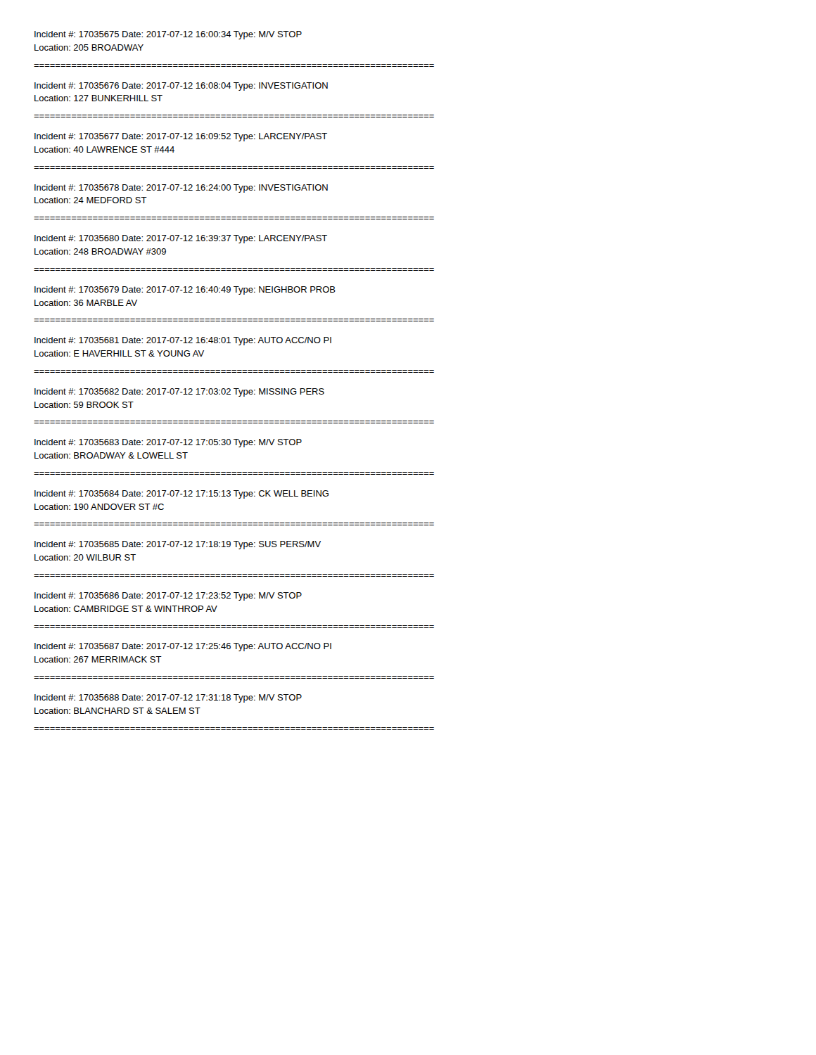Incident #: 17035675 Date: 2017-07-12 16:00:34 Type: M/V STOP
Location: 205 BROADWAY
===========================================================================
Incident #: 17035676 Date: 2017-07-12 16:08:04 Type: INVESTIGATION
Location: 127 BUNKERHILL ST
===========================================================================
Incident #: 17035677 Date: 2017-07-12 16:09:52 Type: LARCENY/PAST
Location: 40 LAWRENCE ST #444
===========================================================================
Incident #: 17035678 Date: 2017-07-12 16:24:00 Type: INVESTIGATION
Location: 24 MEDFORD ST
===========================================================================
Incident #: 17035680 Date: 2017-07-12 16:39:37 Type: LARCENY/PAST
Location: 248 BROADWAY #309
===========================================================================
Incident #: 17035679 Date: 2017-07-12 16:40:49 Type: NEIGHBOR PROB
Location: 36 MARBLE AV
===========================================================================
Incident #: 17035681 Date: 2017-07-12 16:48:01 Type: AUTO ACC/NO PI
Location: E HAVERHILL ST & YOUNG AV
===========================================================================
Incident #: 17035682 Date: 2017-07-12 17:03:02 Type: MISSING PERS
Location: 59 BROOK ST
===========================================================================
Incident #: 17035683 Date: 2017-07-12 17:05:30 Type: M/V STOP
Location: BROADWAY & LOWELL ST
===========================================================================
Incident #: 17035684 Date: 2017-07-12 17:15:13 Type: CK WELL BEING
Location: 190 ANDOVER ST #C
===========================================================================
Incident #: 17035685 Date: 2017-07-12 17:18:19 Type: SUS PERS/MV
Location: 20 WILBUR ST
===========================================================================
Incident #: 17035686 Date: 2017-07-12 17:23:52 Type: M/V STOP
Location: CAMBRIDGE ST & WINTHROP AV
===========================================================================
Incident #: 17035687 Date: 2017-07-12 17:25:46 Type: AUTO ACC/NO PI
Location: 267 MERRIMACK ST
===========================================================================
Incident #: 17035688 Date: 2017-07-12 17:31:18 Type: M/V STOP
Location: BLANCHARD ST & SALEM ST
===========================================================================